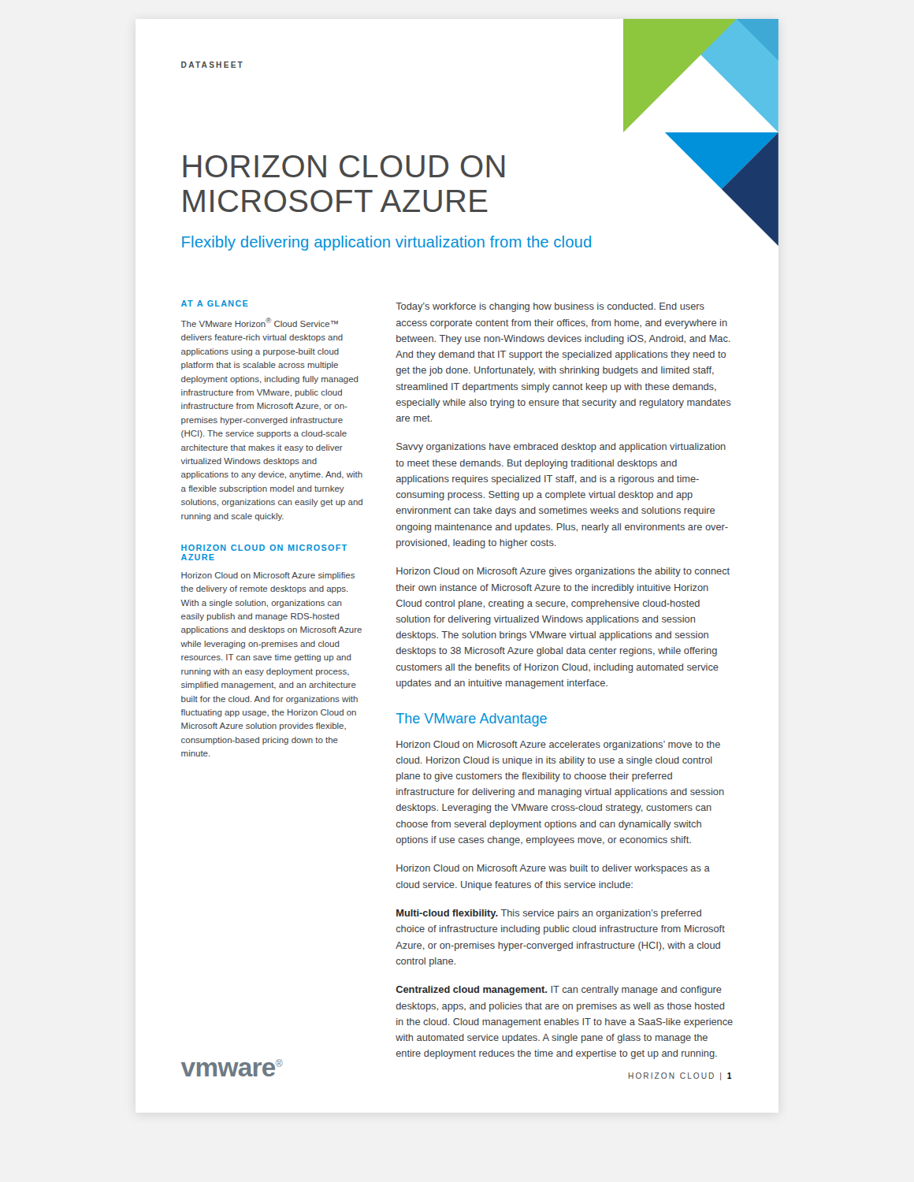Datasheet
Horizon Cloud on
Microsoft Azure
Flexibly delivering application virtualization from the cloud
At a Glance
The VMware Horizon® Cloud Service™ delivers feature-rich virtual desktops and applications using a purpose-built cloud platform that is scalable across multiple deployment options, including fully managed infrastructure from VMware, public cloud infrastructure from Microsoft Azure, or on-premises hyper-converged infrastructure (HCI). The service supports a cloud-scale architecture that makes it easy to deliver virtualized Windows desktops and applications to any device, anytime. And, with a flexible subscription model and turnkey solutions, organizations can easily get up and running and scale quickly.
Horizon Cloud on Microsoft Azure
Horizon Cloud on Microsoft Azure simplifies the delivery of remote desktops and apps. With a single solution, organizations can easily publish and manage RDS-hosted applications and desktops on Microsoft Azure while leveraging on-premises and cloud resources. IT can save time getting up and running with an easy deployment process, simplified management, and an architecture built for the cloud. And for organizations with fluctuating app usage, the Horizon Cloud on Microsoft Azure solution provides flexible, consumption-based pricing down to the minute.
Today’s workforce is changing how business is conducted. End users access corporate content from their offices, from home, and everywhere in between. They use non-Windows devices including iOS, Android, and Mac. And they demand that IT support the specialized applications they need to get the job done. Unfortunately, with shrinking budgets and limited staff, streamlined IT departments simply cannot keep up with these demands, especially while also trying to ensure that security and regulatory mandates are met.
Savvy organizations have embraced desktop and application virtualization to meet these demands. But deploying traditional desktops and applications requires specialized IT staff, and is a rigorous and time-consuming process. Setting up a complete virtual desktop and app environment can take days and sometimes weeks and solutions require ongoing maintenance and updates. Plus, nearly all environments are over-provisioned, leading to higher costs.
Horizon Cloud on Microsoft Azure gives organizations the ability to connect their own instance of Microsoft Azure to the incredibly intuitive Horizon Cloud control plane, creating a secure, comprehensive cloud-hosted solution for delivering virtualized Windows applications and session desktops. The solution brings VMware virtual applications and session desktops to 38 Microsoft Azure global data center regions, while offering customers all the benefits of Horizon Cloud, including automated service updates and an intuitive management interface.
The VMware Advantage
Horizon Cloud on Microsoft Azure accelerates organizations’ move to the cloud. Horizon Cloud is unique in its ability to use a single cloud control plane to give customers the flexibility to choose their preferred infrastructure for delivering and managing virtual applications and session desktops. Leveraging the VMware cross-cloud strategy, customers can choose from several deployment options and can dynamically switch options if use cases change, employees move, or economics shift.
Horizon Cloud on Microsoft Azure was built to deliver workspaces as a cloud service. Unique features of this service include:
Multi-cloud flexibility. This service pairs an organization’s preferred choice of infrastructure including public cloud infrastructure from Microsoft Azure, or on-premises hyper-converged infrastructure (HCI), with a cloud control plane.
Centralized cloud management. IT can centrally manage and configure desktops, apps, and policies that are on premises as well as those hosted in the cloud. Cloud management enables IT to have a SaaS-like experience with automated service updates. A single pane of glass to manage the entire deployment reduces the time and expertise to get up and running.
vmware®
Horizon Cloud | 1